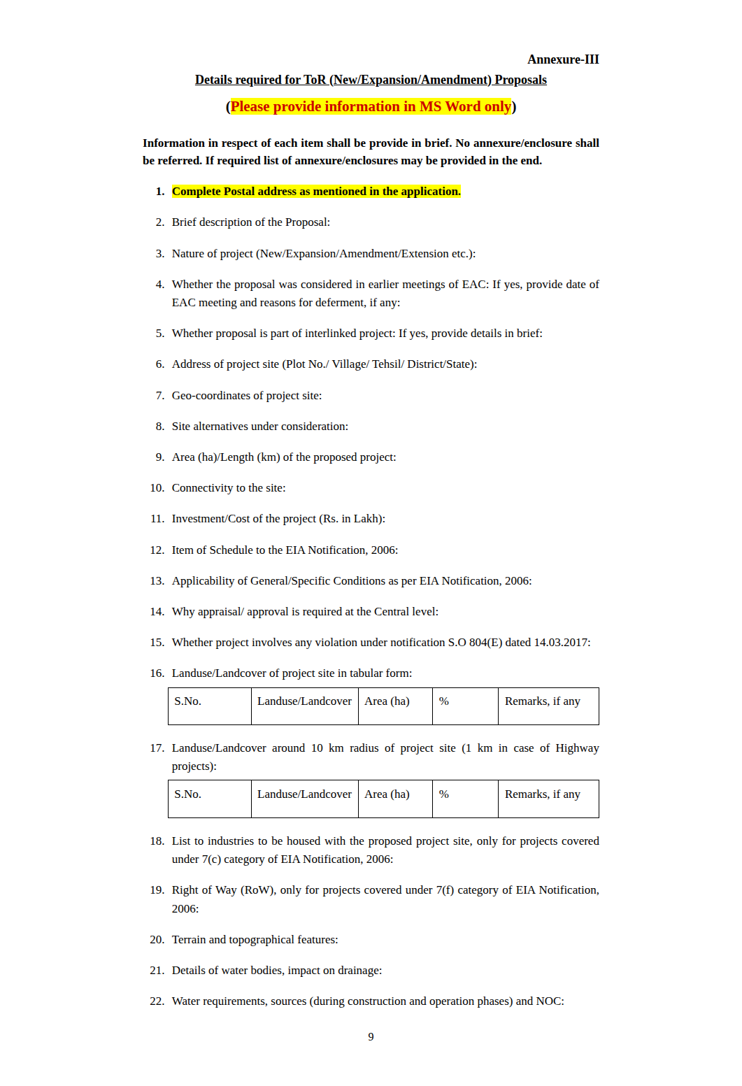Annexure-III
Details required for ToR (New/Expansion/Amendment) Proposals
(Please provide information in MS Word only)
Information in respect of each item shall be provide in brief. No annexure/enclosure shall be referred. If required list of annexure/enclosures may be provided in the end.
Complete Postal address as mentioned in the application.
Brief description of the Proposal:
Nature of project (New/Expansion/Amendment/Extension etc.):
Whether the proposal was considered in earlier meetings of EAC: If yes, provide date of EAC meeting and reasons for deferment, if any:
Whether proposal is part of interlinked project: If yes, provide details in brief:
Address of project site (Plot No./ Village/ Tehsil/ District/State):
Geo-coordinates of project site:
Site alternatives under consideration:
Area (ha)/Length (km) of the proposed project:
Connectivity to the site:
Investment/Cost of the project (Rs. in Lakh):
Item of Schedule to the EIA Notification, 2006:
Applicability of General/Specific Conditions as per EIA Notification, 2006:
Why appraisal/ approval is required at the Central level:
Whether project involves any violation under notification S.O 804(E) dated 14.03.2017:
Landuse/Landcover of project site in tabular form:
| S.No. | Landuse/Landcover | Area (ha) | % | Remarks, if any |
Landuse/Landcover around 10 km radius of project site (1 km in case of Highway projects):
| S.No. | Landuse/Landcover | Area (ha) | % | Remarks, if any |
List to industries to be housed with the proposed project site, only for projects covered under 7(c) category of EIA Notification, 2006:
Right of Way (RoW), only for projects covered under 7(f) category of EIA Notification, 2006:
Terrain and topographical features:
Details of water bodies, impact on drainage:
Water requirements, sources (during construction and operation phases) and NOC:
9